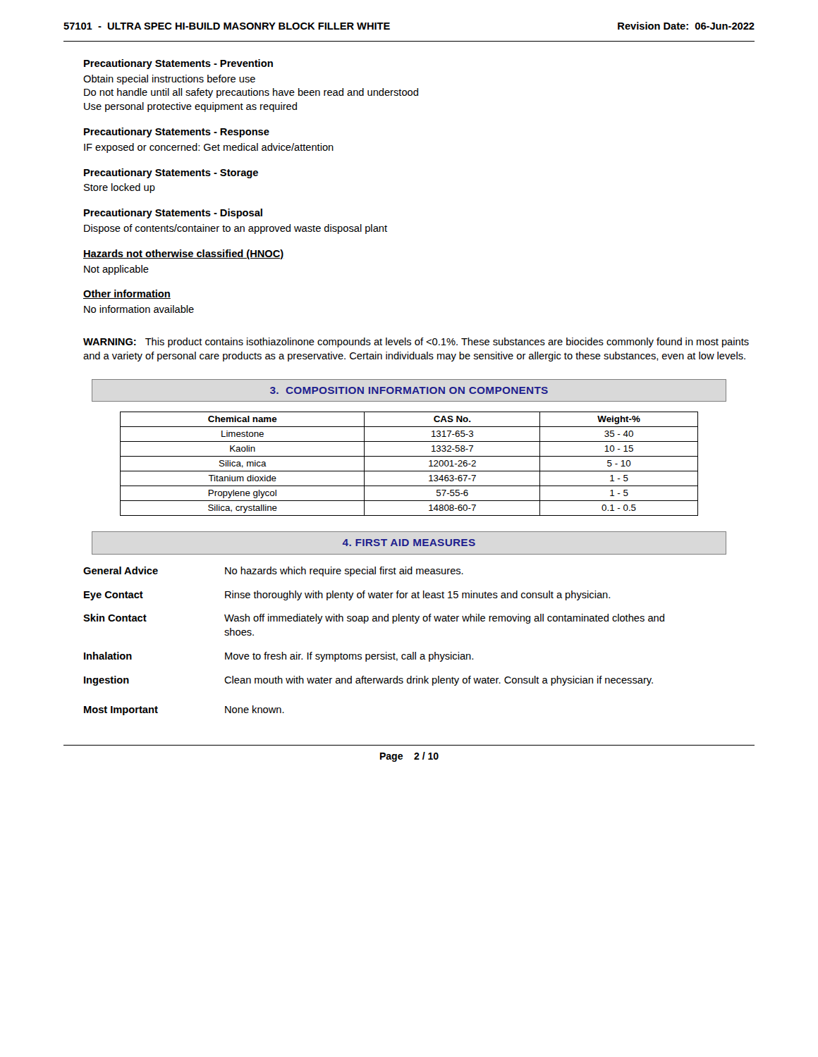57101 - ULTRA SPEC HI-BUILD MASONRY BLOCK FILLER WHITE
Revision Date: 06-Jun-2022
Precautionary Statements - Prevention
Obtain special instructions before use
Do not handle until all safety precautions have been read and understood
Use personal protective equipment as required
Precautionary Statements - Response
IF exposed or concerned: Get medical advice/attention
Precautionary Statements - Storage
Store locked up
Precautionary Statements - Disposal
Dispose of contents/container to an approved waste disposal plant
Hazards not otherwise classified (HNOC)
Not applicable
Other information
No information available
WARNING: This product contains isothiazolinone compounds at levels of <0.1%. These substances are biocides commonly found in most paints and a variety of personal care products as a preservative. Certain individuals may be sensitive or allergic to these substances, even at low levels.
3. COMPOSITION INFORMATION ON COMPONENTS
| Chemical name | CAS No. | Weight-% |
| --- | --- | --- |
| Limestone | 1317-65-3 | 35 - 40 |
| Kaolin | 1332-58-7 | 10 - 15 |
| Silica, mica | 12001-26-2 | 5 - 10 |
| Titanium dioxide | 13463-67-7 | 1 - 5 |
| Propylene glycol | 57-55-6 | 1 - 5 |
| Silica, crystalline | 14808-60-7 | 0.1 - 0.5 |
4. FIRST AID MEASURES
General Advice
No hazards which require special first aid measures.
Eye Contact
Rinse thoroughly with plenty of water for at least 15 minutes and consult a physician.
Skin Contact
Wash off immediately with soap and plenty of water while removing all contaminated clothes and shoes.
Inhalation
Move to fresh air. If symptoms persist, call a physician.
Ingestion
Clean mouth with water and afterwards drink plenty of water. Consult a physician if necessary.
Most Important
None known.
Page 2 / 10